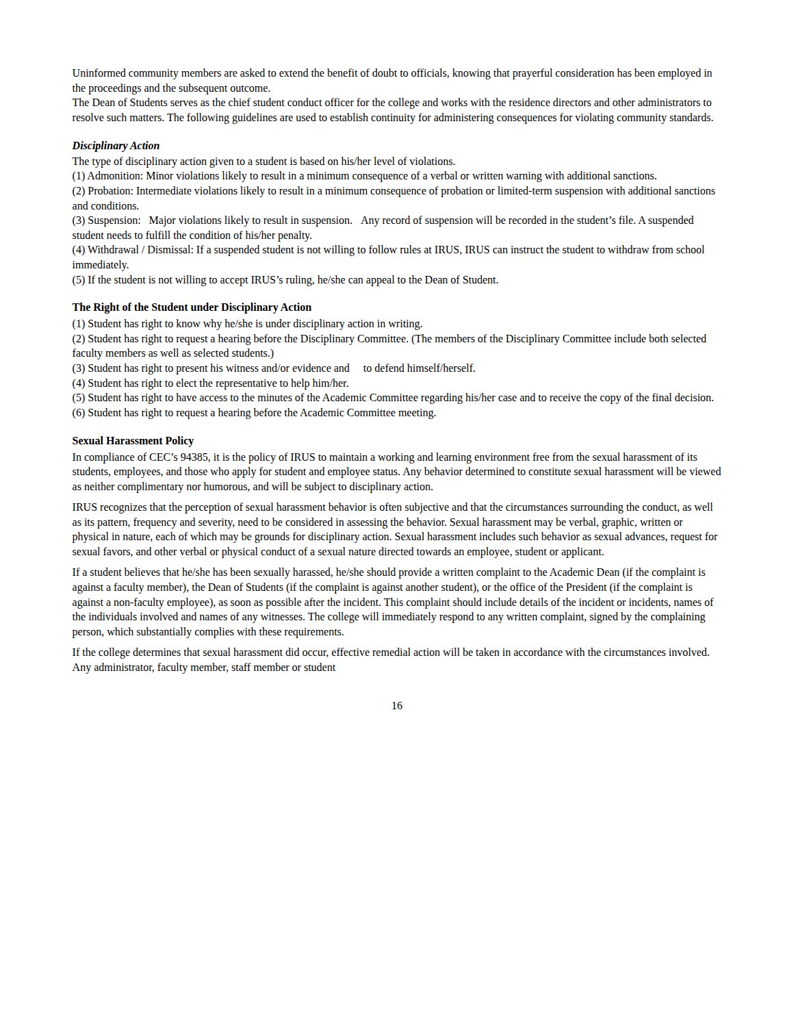Uninformed community members are asked to extend the benefit of doubt to officials, knowing that prayerful consideration has been employed in the proceedings and the subsequent outcome.
The Dean of Students serves as the chief student conduct officer for the college and works with the residence directors and other administrators to resolve such matters. The following guidelines are used to establish continuity for administering consequences for violating community standards.
Disciplinary Action
The type of disciplinary action given to a student is based on his/her level of violations.
(1) Admonition: Minor violations likely to result in a minimum consequence of a verbal or written warning with additional sanctions.
(2) Probation: Intermediate violations likely to result in a minimum consequence of probation or limited-term suspension with additional sanctions and conditions.
(3) Suspension: Major violations likely to result in suspension. Any record of suspension will be recorded in the student’s file. A suspended student needs to fulfill the condition of his/her penalty.
(4) Withdrawal / Dismissal: If a suspended student is not willing to follow rules at IRUS, IRUS can instruct the student to withdraw from school immediately.
(5) If the student is not willing to accept IRUS’s ruling, he/she can appeal to the Dean of Student.
The Right of the Student under Disciplinary Action
(1) Student has right to know why he/she is under disciplinary action in writing.
(2) Student has right to request a hearing before the Disciplinary Committee. (The members of the Disciplinary Committee include both selected faculty members as well as selected students.)
(3) Student has right to present his witness and/or evidence and to defend himself/herself.
(4) Student has right to elect the representative to help him/her.
(5) Student has right to have access to the minutes of the Academic Committee regarding his/her case and to receive the copy of the final decision.
(6) Student has right to request a hearing before the Academic Committee meeting.
Sexual Harassment Policy
In compliance of CEC’s 94385, it is the policy of IRUS to maintain a working and learning environment free from the sexual harassment of its students, employees, and those who apply for student and employee status. Any behavior determined to constitute sexual harassment will be viewed as neither complimentary nor humorous, and will be subject to disciplinary action.
IRUS recognizes that the perception of sexual harassment behavior is often subjective and that the circumstances surrounding the conduct, as well as its pattern, frequency and severity, need to be considered in assessing the behavior. Sexual harassment may be verbal, graphic, written or physical in nature, each of which may be grounds for disciplinary action. Sexual harassment includes such behavior as sexual advances, request for sexual favors, and other verbal or physical conduct of a sexual nature directed towards an employee, student or applicant.
If a student believes that he/she has been sexually harassed, he/she should provide a written complaint to the Academic Dean (if the complaint is against a faculty member), the Dean of Students (if the complaint is against another student), or the office of the President (if the complaint is against a non-faculty employee), as soon as possible after the incident. This complaint should include details of the incident or incidents, names of the individuals involved and names of any witnesses. The college will immediately respond to any written complaint, signed by the complaining person, which substantially complies with these requirements.
If the college determines that sexual harassment did occur, effective remedial action will be taken in accordance with the circumstances involved. Any administrator, faculty member, staff member or student
16